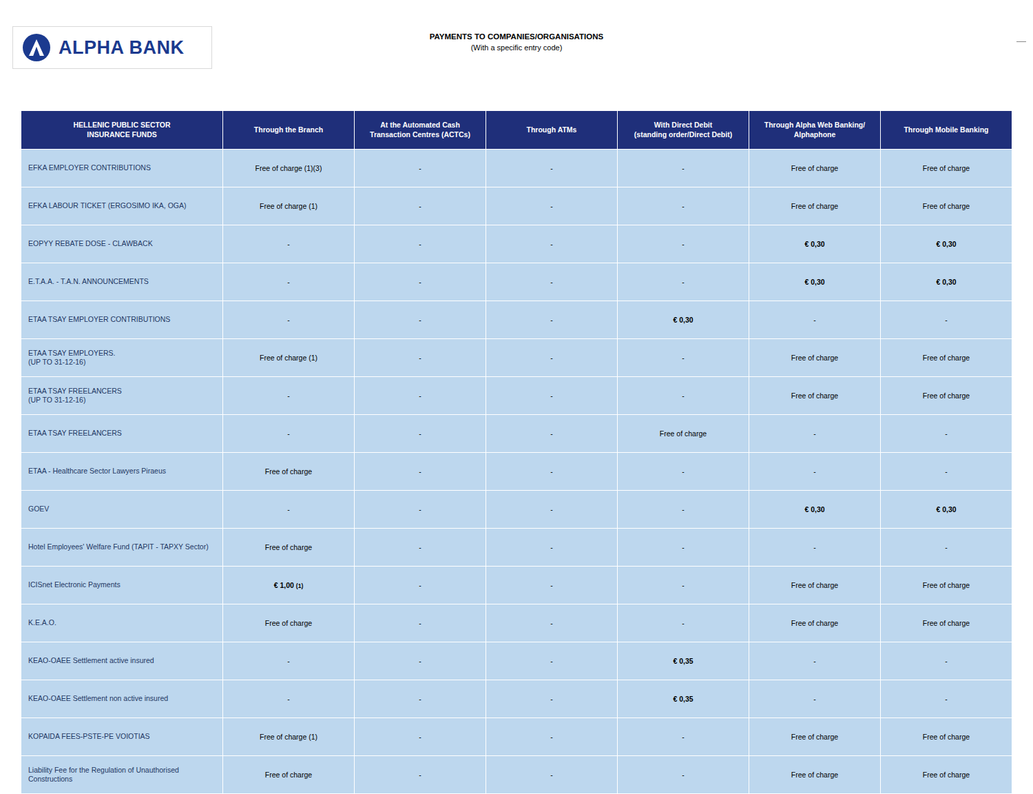ALPHA BANK
PAYMENTS TO COMPANIES/ORGANISATIONS
(With a specific entry code)
| HELLENIC PUBLIC SECTOR INSURANCE FUNDS | Through the Branch | At the Automated Cash Transaction Centres (ACTCs) | Through ATMs | With Direct Debit (standing order/Direct Debit) | Through Alpha Web Banking/ Alphaphone | Through Mobile Banking |
| --- | --- | --- | --- | --- | --- | --- |
| EFKA EMPLOYER CONTRIBUTIONS | Free of charge (1)(3) | - | - | - | Free of charge | Free of charge |
| EFKA LABOUR TICKET (ERGOSIMO IKA, OGA) | Free of charge (1) | - | - | - | Free of charge | Free of charge |
| EOPYY REBATE DOSE - CLAWBACK | - | - | - | - | € 0,30 | € 0,30 |
| E.T.A.A. - T.A.N. ANNOUNCEMENTS | - | - | - | - | € 0,30 | € 0,30 |
| ETAA TSAY EMPLOYER CONTRIBUTIONS | - | - | - | € 0,30 | - | - |
| ETAA TSAY EMPLOYERS. (UP TO 31-12-16) | Free of charge (1) | - | - | - | Free of charge | Free of charge |
| ETAA TSAY FREELANCERS (UP TO 31-12-16) | - | - | - | - | Free of charge | Free of charge |
| ETAA TSAY FREELANCERS | - | - | - | Free of charge | - | - |
| ETAA - Healthcare Sector Lawyers Piraeus | Free of charge | - | - | - | - | - |
| GOEV | - | - | - | - | € 0,30 | € 0,30 |
| Hotel Employees' Welfare Fund (TAPIT - TAPXY Sector) | Free of charge | - | - | - | - | - |
| ICISnet Electronic Payments | € 1,00 (1) | - | - | - | Free of charge | Free of charge |
| K.E.A.O. | Free of charge | - | - | - | Free of charge | Free of charge |
| KEAO-OAEE Settlement active insured | - | - | - | € 0,35 | - | - |
| KEAO-OAEE Settlement non active insured | - | - | - | € 0,35 | - | - |
| KOPAIDA FEES-PSTE-PE VOIOTIAS | Free of charge (1) | - | - | - | Free of charge | Free of charge |
| Liability Fee for the Regulation of Unauthorised Constructions | Free of charge | - | - | - | Free of charge | Free of charge |